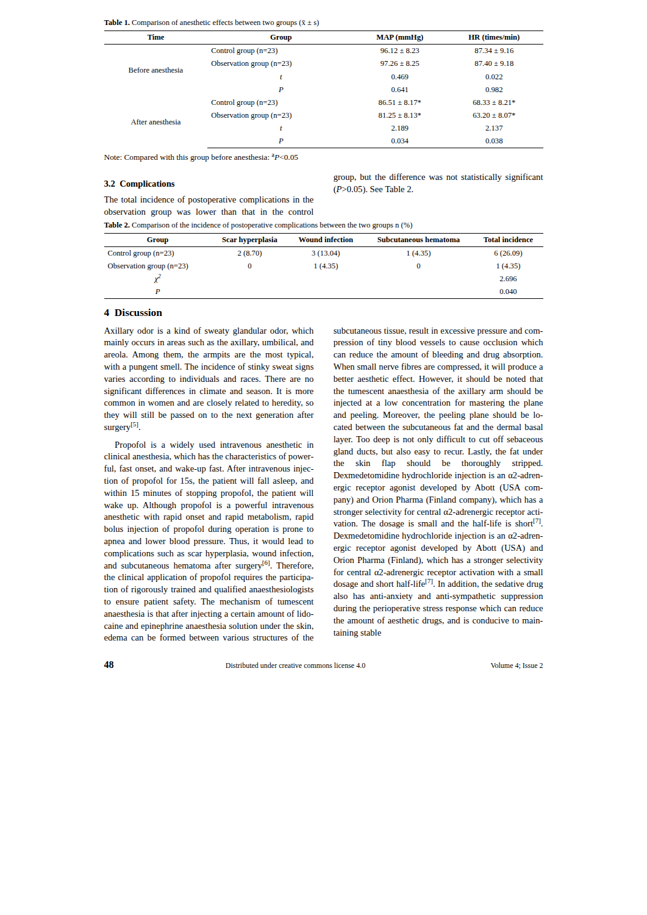Table 1. Comparison of anesthetic effects between two groups (x̄ ± s)
| Time | Group | MAP (mmHg) | HR (times/min) |
| --- | --- | --- | --- |
| Before anesthesia | Control group (n=23) | 96.12 ± 8.23 | 87.34 ± 9.16 |
| Observation group (n=23) | 97.26 ± 8.25 | 87.40 ± 9.18 |
| t | 0.469 | 0.022 |
| P | 0.641 | 0.982 |
| After anesthesia | Control group (n=23) | 86.51 ± 8.17* | 68.33 ± 8.21* |
| Observation group (n=23) | 81.25 ± 8.13* | 63.20 ± 8.07* |
| t | 2.189 | 2.137 |
| P | 0.034 | 0.038 |
Note: Compared with this group before anesthesia: aP<0.05
3.2 Complications
The total incidence of postoperative complications in the observation group was lower than that in the control group, but the difference was not statistically significant (P>0.05). See Table 2.
Table 2. Comparison of the incidence of postoperative complications between the two groups n (%)
| Group | Scar hyperplasia | Wound infection | Subcutaneous hematoma | Total incidence |
| --- | --- | --- | --- | --- |
| Control group (n=23) | 2 (8.70) | 3 (13.04) | 1 (4.35) | 6 (26.09) |
| Observation group (n=23) | 0 | 1 (4.35) | 0 | 1 (4.35) |
| χ 2 | | | | 2.696 |
| P | | | | 0.040 |
4 Discussion
Axillary odor is a kind of sweaty glandular odor, which mainly occurs in areas such as the axillary, umbilical, and areola. Among them, the armpits are the most typical, with a pungent smell. The incidence of stinky sweat signs varies according to individuals and races. There are no significant differences in climate and season. It is more common in women and are closely related to heredity, so they will still be passed on to the next generation after surgery[5].
Propofol is a widely used intravenous anesthetic in clinical anesthesia, which has the characteristics of powerful, fast onset, and wake-up fast. After intravenous injection of propofol for 15s, the patient will fall asleep, and within 15 minutes of stopping propofol, the patient will wake up. Although propofol is a powerful intravenous anesthetic with rapid onset and rapid metabolism, rapid bolus injection of propofol during operation is prone to apnea and lower blood pressure. Thus, it would lead to complications such as scar hyperplasia, wound infection, and subcutaneous hematoma after surgery[6]. Therefore, the clinical application of propofol requires the participation of rigorously trained and qualified anaesthesiologists to ensure patient safety. The mechanism of tumescent anaesthesia is that after injecting a certain amount of lidocaine and epinephrine anaesthesia solution under the skin, edema can be formed between various structures of the subcutaneous tissue, result in excessive pressure and compression of tiny blood vessels to cause occlusion which can reduce the amount of bleeding and drug absorption. When small nerve fibres are compressed, it will produce a better aesthetic effect. However, it should be noted that the tumescent anaesthesia of the axillary arm should be injected at a low concentration for mastering the plane and peeling. Moreover, the peeling plane should be located between the subcutaneous fat and the dermal basal layer. Too deep is not only difficult to cut off sebaceous gland ducts, but also easy to recur. Lastly, the fat under the skin flap should be thoroughly stripped. Dexmedetomidine hydrochloride injection is an α2-adrenergic receptor agonist developed by Abott (USA company) and Orion Pharma (Finland company), which has a stronger selectivity for central α2-adrenergic receptor activation. The dosage is small and the half-life is short[7]. Dexmedetomidine hydrochloride injection is an α2-adrenergic receptor agonist developed by Abott (USA) and Orion Pharma (Finland), which has a stronger selectivity for central α2-adrenergic receptor activation with a small dosage and short half-life[7]. In addition, the sedative drug also has anti-anxiety and anti-sympathetic suppression during the perioperative stress response which can reduce the amount of aesthetic drugs, and is conducive to maintaining stable
48
Distributed under creative commons license 4.0
Volume 4; Issue 2